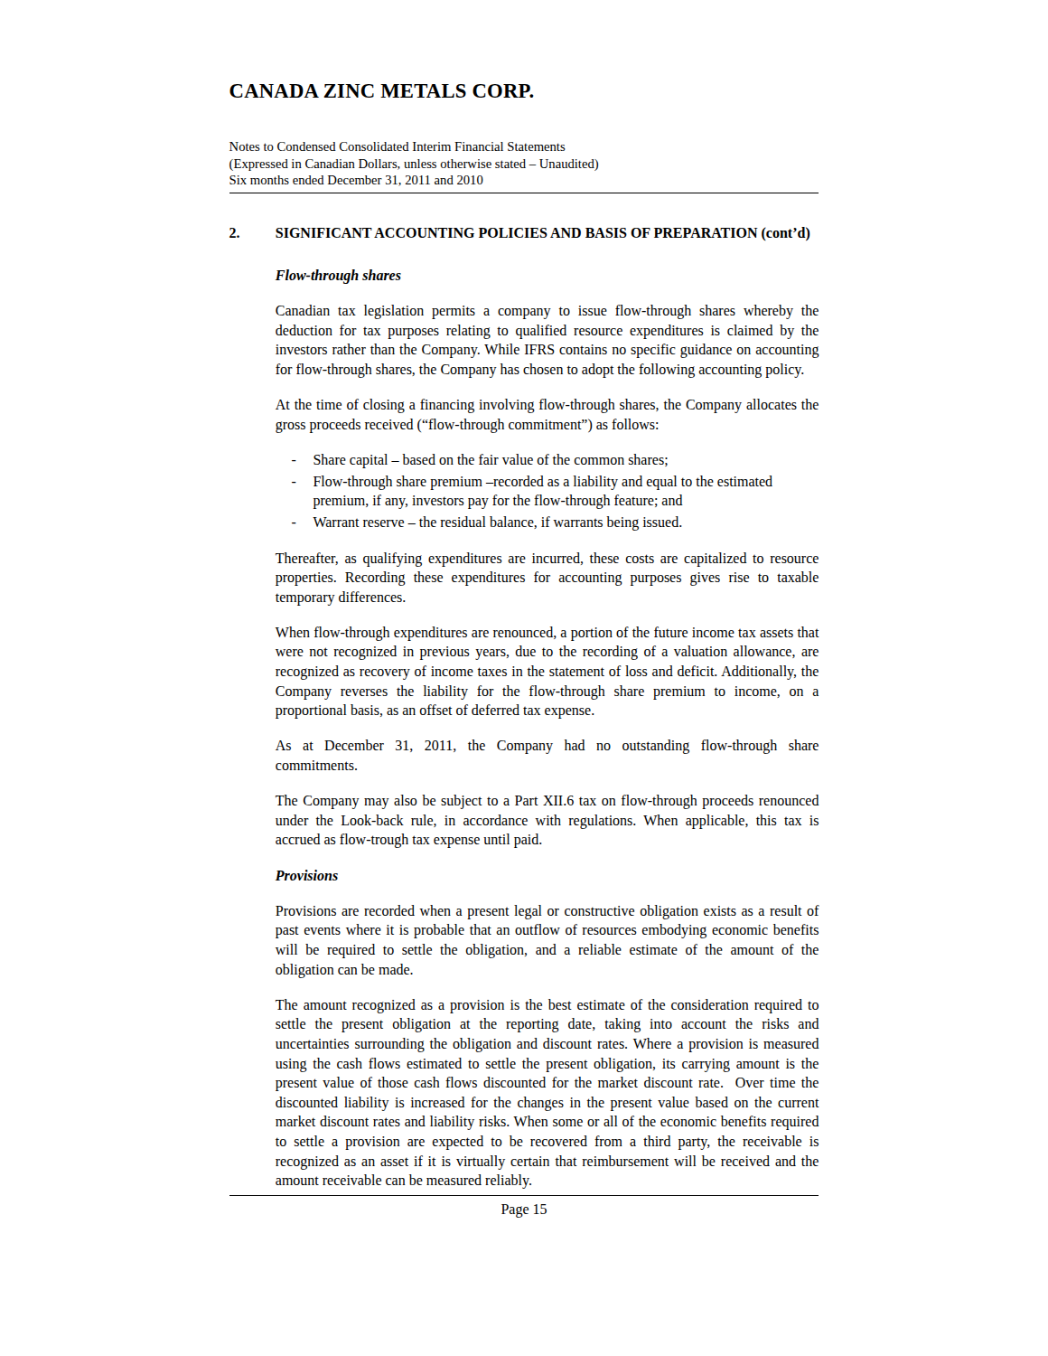CANADA ZINC METALS CORP.
Notes to Condensed Consolidated Interim Financial Statements
(Expressed in Canadian Dollars, unless otherwise stated – Unaudited)
Six months ended December 31, 2011 and 2010
2. SIGNIFICANT ACCOUNTING POLICIES AND BASIS OF PREPARATION (cont’d)
Flow-through shares
Canadian tax legislation permits a company to issue flow-through shares whereby the deduction for tax purposes relating to qualified resource expenditures is claimed by the investors rather than the Company. While IFRS contains no specific guidance on accounting for flow-through shares, the Company has chosen to adopt the following accounting policy.
At the time of closing a financing involving flow-through shares, the Company allocates the gross proceeds received (“flow-through commitment”) as follows:
Share capital – based on the fair value of the common shares;
Flow-through share premium –recorded as a liability and equal to the estimated premium, if any, investors pay for the flow-through feature; and
Warrant reserve – the residual balance, if warrants being issued.
Thereafter, as qualifying expenditures are incurred, these costs are capitalized to resource properties. Recording these expenditures for accounting purposes gives rise to taxable temporary differences.
When flow-through expenditures are renounced, a portion of the future income tax assets that were not recognized in previous years, due to the recording of a valuation allowance, are recognized as recovery of income taxes in the statement of loss and deficit. Additionally, the Company reverses the liability for the flow-through share premium to income, on a proportional basis, as an offset of deferred tax expense.
As at December 31, 2011, the Company had no outstanding flow-through share commitments.
The Company may also be subject to a Part XII.6 tax on flow-through proceeds renounced under the Look-back rule, in accordance with regulations. When applicable, this tax is accrued as flow-trough tax expense until paid.
Provisions
Provisions are recorded when a present legal or constructive obligation exists as a result of past events where it is probable that an outflow of resources embodying economic benefits will be required to settle the obligation, and a reliable estimate of the amount of the obligation can be made.
The amount recognized as a provision is the best estimate of the consideration required to settle the present obligation at the reporting date, taking into account the risks and uncertainties surrounding the obligation and discount rates. Where a provision is measured using the cash flows estimated to settle the present obligation, its carrying amount is the present value of those cash flows discounted for the market discount rate. Over time the discounted liability is increased for the changes in the present value based on the current market discount rates and liability risks. When some or all of the economic benefits required to settle a provision are expected to be recovered from a third party, the receivable is recognized as an asset if it is virtually certain that reimbursement will be received and the amount receivable can be measured reliably.
Page 15